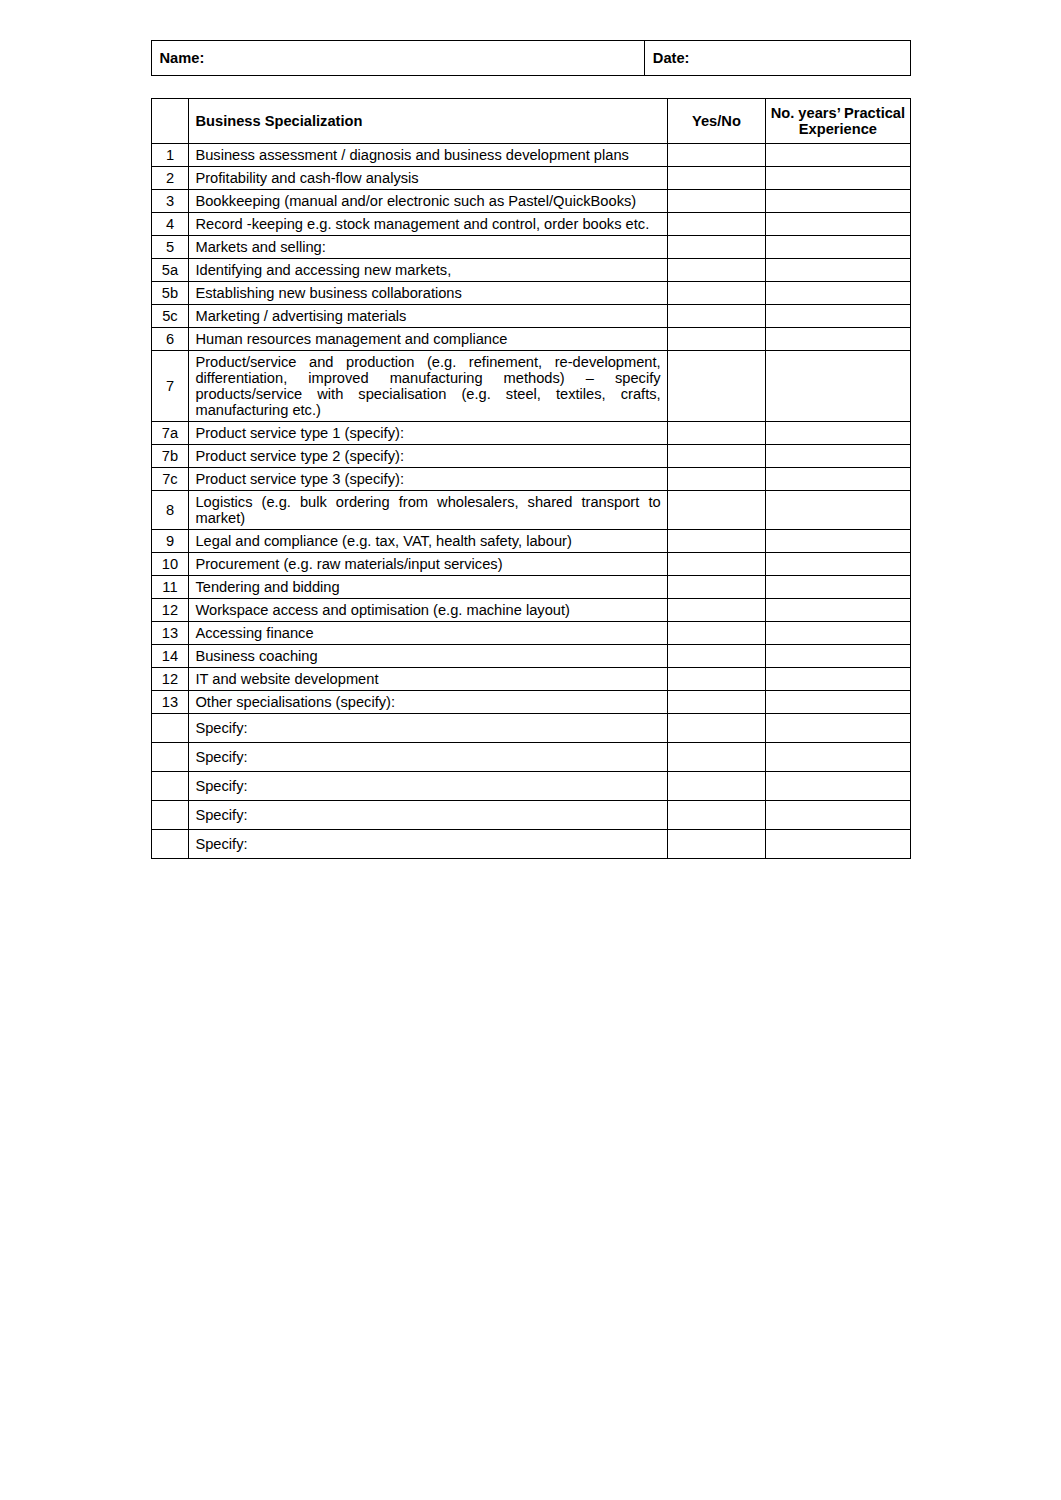| Name: | Date: |
| | Business Specialization | Yes/No | No. years’ Practical Experience |
| --- | --- | --- | --- |
| 1 | Business assessment / diagnosis and business development plans | | |
| 2 | Profitability and cash-flow analysis | | |
| 3 | Bookkeeping (manual and/or electronic such as Pastel/QuickBooks) | | |
| 4 | Record -keeping e.g. stock management and control, order books etc. | | |
| 5 | Markets and selling: | | |
| 5a | Identifying and accessing new markets, | | |
| 5b | Establishing new business collaborations | | |
| 5c | Marketing / advertising materials | | |
| 6 | Human resources management and compliance | | |
| 7 | Product/service and production (e.g. refinement, re-development, differentiation, improved manufacturing methods) – specify products/service with specialisation (e.g. steel, textiles, crafts, manufacturing etc.) | | |
| 7a | Product service type 1 (specify): | | |
| 7b | Product service type 2 (specify): | | |
| 7c | Product service type 3 (specify): | | |
| 8 | Logistics (e.g. bulk ordering from wholesalers, shared transport to market) | | |
| 9 | Legal and compliance (e.g. tax, VAT, health safety, labour) | | |
| 10 | Procurement (e.g. raw materials/input services) | | |
| 11 | Tendering and bidding | | |
| 12 | Workspace access and optimisation (e.g. machine layout) | | |
| 13 | Accessing finance | | |
| 14 | Business coaching | | |
| 12 | IT and website development | | |
| 13 | Other specialisations (specify): | | |
| | Specify: | | |
| | Specify: | | |
| | Specify: | | |
| | Specify: | | |
| | Specify: | | |